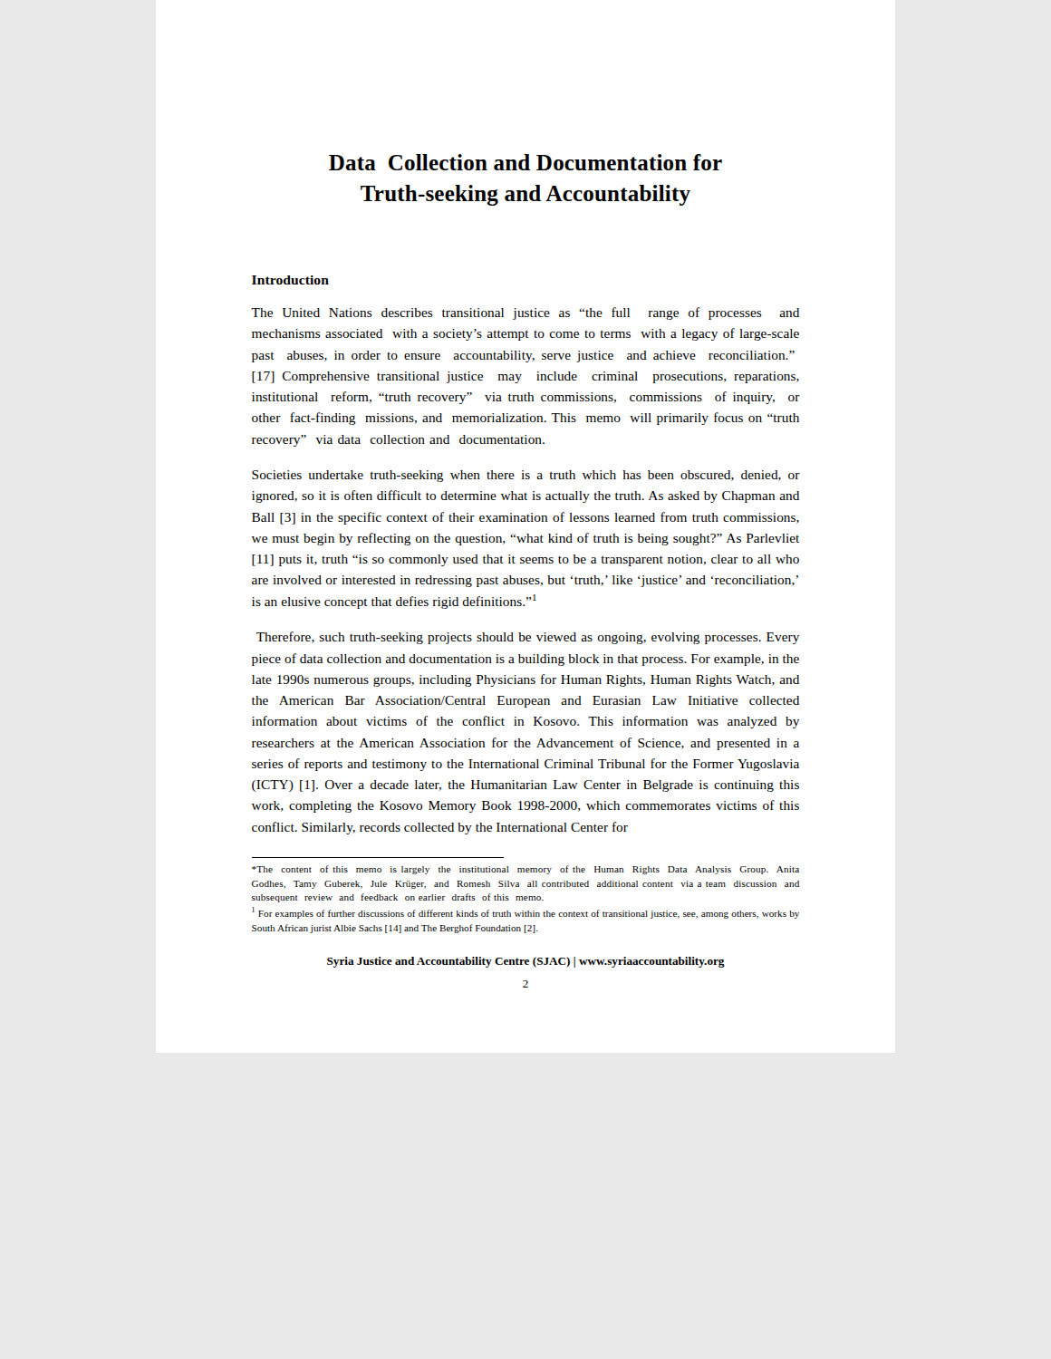Data Collection and Documentation for
Truth-seeking and Accountability
Introduction
The United Nations describes transitional justice as “the full range of processes and mechanisms associated with a society’s attempt to come to terms with a legacy of large-scale past abuses, in order to ensure accountability, serve justice and achieve reconciliation.” [17] Comprehensive transitional justice may include criminal prosecutions, reparations, institutional reform, “truth recovery” via truth commissions, commissions of inquiry, or other fact-finding missions, and memorialization. This memo will primarily focus on “truth recovery” via data collection and documentation.
Societies undertake truth-seeking when there is a truth which has been obscured, denied, or ignored, so it is often difficult to determine what is actually the truth. As asked by Chapman and Ball [3] in the specific context of their examination of lessons learned from truth commissions, we must begin by reflecting on the question, “what kind of truth is being sought?” As Parlevliet [11] puts it, truth “is so commonly used that it seems to be a transparent notion, clear to all who are involved or interested in redressing past abuses, but ‘truth,’ like ‘justice’ and ‘reconciliation,’ is an elusive concept that defies rigid definitions.”1
Therefore, such truth-seeking projects should be viewed as ongoing, evolving processes. Every piece of data collection and documentation is a building block in that process. For example, in the late 1990s numerous groups, including Physicians for Human Rights, Human Rights Watch, and the American Bar Association/Central European and Eurasian Law Initiative collected information about victims of the conflict in Kosovo. This information was analyzed by researchers at the American Association for the Advancement of Science, and presented in a series of reports and testimony to the International Criminal Tribunal for the Former Yugoslavia (ICTY) [1]. Over a decade later, the Humanitarian Law Center in Belgrade is continuing this work, completing the Kosovo Memory Book 1998-2000, which commemorates victims of this conflict. Similarly, records collected by the International Center for
*The content of this memo is largely the institutional memory of the Human Rights Data Analysis Group. Anita Godhes, Tamy Guberek, Jule Krüger, and Romesh Silva all contributed additional content via a team discussion and subsequent review and feedback on earlier drafts of this memo.
1 For examples of further discussions of different kinds of truth within the context of transitional justice, see, among others, works by South African jurist Albie Sachs [14] and The Berghof Foundation [2].
Syria Justice and Accountability Centre (SJAC) | www.syriaaccountability.org
2